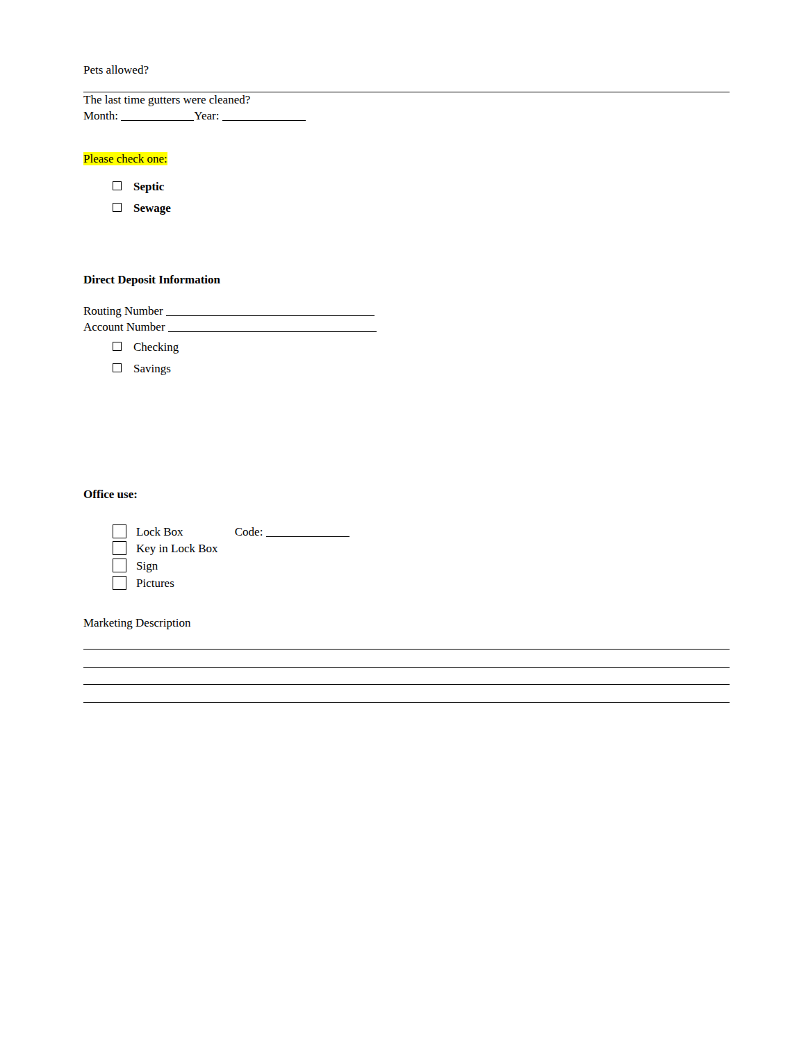Pets allowed?
The last time gutters were cleaned?
Month: Year:
Please check one:
Septic
Sewage
Direct Deposit Information
Routing Number
Account Number
Checking
Savings
Office use:
Lock Box Code:
Key in Lock Box
Sign
Pictures
Marketing Description